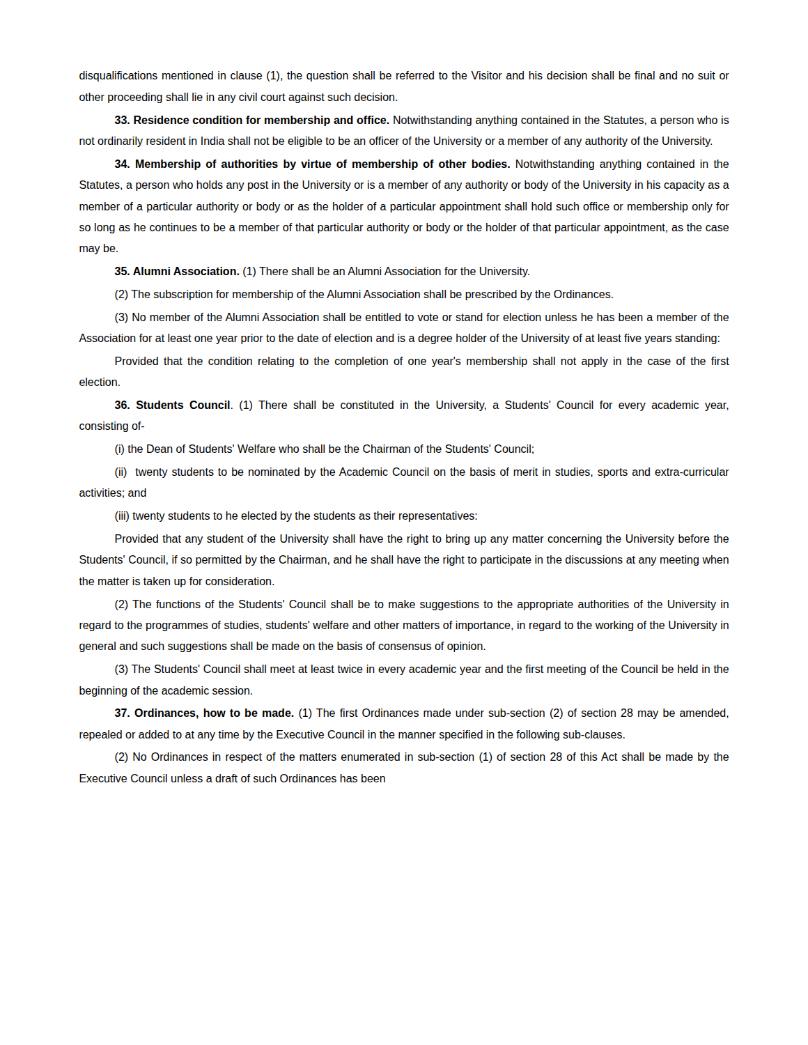disqualifications mentioned in clause (1), the question shall be referred to the Visitor and his decision shall be final and no suit or other proceeding shall lie in any civil court against such decision.
33. Residence condition for membership and office. Notwithstanding anything contained in the Statutes, a person who is not ordinarily resident in India shall not be eligible to be an officer of the University or a member of any authority of the University.
34. Membership of authorities by virtue of membership of other bodies. Notwithstanding anything contained in the Statutes, a person who holds any post in the University or is a member of any authority or body of the University in his capacity as a member of a particular authority or body or as the holder of a particular appointment shall hold such office or membership only for so long as he continues to be a member of that particular authority or body or the holder of that particular appointment, as the case may be.
35. Alumni Association. (1) There shall be an Alumni Association for the University.
(2) The subscription for membership of the Alumni Association shall be prescribed by the Ordinances.
(3) No member of the Alumni Association shall be entitled to vote or stand for election unless he has been a member of the Association for at least one year prior to the date of election and is a degree holder of the University of at least five years standing:
Provided that the condition relating to the completion of one year's membership shall not apply in the case of the first election.
36. Students Council. (1) There shall be constituted in the University, a Students' Council for every academic year, consisting of-
(i) the Dean of Students' Welfare who shall be the Chairman of the Students' Council;
(ii) twenty students to be nominated by the Academic Council on the basis of merit in studies, sports and extra-curricular activities; and
(iii) twenty students to he elected by the students as their representatives:
Provided that any student of the University shall have the right to bring up any matter concerning the University before the Students' Council, if so permitted by the Chairman, and he shall have the right to participate in the discussions at any meeting when the matter is taken up for consideration.
(2) The functions of the Students' Council shall be to make suggestions to the appropriate authorities of the University in regard to the programmes of studies, students' welfare and other matters of importance, in regard to the working of the University in general and such suggestions shall be made on the basis of consensus of opinion.
(3) The Students' Council shall meet at least twice in every academic year and the first meeting of the Council be held in the beginning of the academic session.
37. Ordinances, how to be made. (1) The first Ordinances made under sub-section (2) of section 28 may be amended, repealed or added to at any time by the Executive Council in the manner specified in the following sub-clauses.
(2) No Ordinances in respect of the matters enumerated in sub-section (1) of section 28 of this Act shall be made by the Executive Council unless a draft of such Ordinances has been